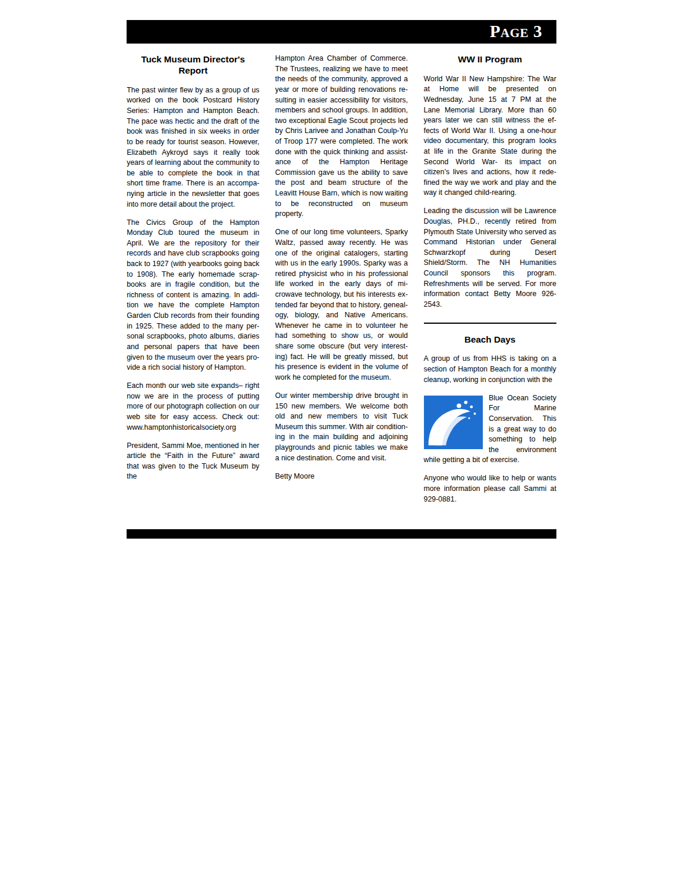PAGE 3
Tuck Museum Director's Report
The past winter flew by as a group of us worked on the book Postcard History Series: Hampton and Hampton Beach. The pace was hectic and the draft of the book was finished in six weeks in order to be ready for tourist season. However, Elizabeth Aykroyd says it really took years of learning about the community to be able to complete the book in that short time frame. There is an accompanying article in the newsletter that goes into more detail about the project.
The Civics Group of the Hampton Monday Club toured the museum in April. We are the repository for their records and have club scrapbooks going back to 1927 (with yearbooks going back to 1908). The early homemade scrapbooks are in fragile condition, but the richness of content is amazing. In addition we have the complete Hampton Garden Club records from their founding in 1925. These added to the many personal scrapbooks, photo albums, diaries and personal papers that have been given to the museum over the years provide a rich social history of Hampton.
Each month our web site expands– right now we are in the process of putting more of our photograph collection on our web site for easy access. Check out: www.hamptonhistoricalsociety.org
President, Sammi Moe, mentioned in her article the “Faith in the Future” award that was given to the Tuck Museum by the
Hampton Area Chamber of Commerce. The Trustees, realizing we have to meet the needs of the community, approved a year or more of building renovations resulting in easier accessibility for visitors, members and school groups. In addition, two exceptional Eagle Scout projects led by Chris Larivee and Jonathan Coulp-Yu of Troop 177 were completed. The work done with the quick thinking and assistance of the Hampton Heritage Commission gave us the ability to save the post and beam structure of the Leavitt House Barn, which is now waiting to be reconstructed on museum property.
One of our long time volunteers, Sparky Waltz, passed away recently. He was one of the original catalogers, starting with us in the early 1990s. Sparky was a retired physicist who in his professional life worked in the early days of microwave technology, but his interests extended far beyond that to history, genealogy, biology, and Native Americans. Whenever he came in to volunteer he had something to show us, or would share some obscure (but very interesting) fact. He will be greatly missed, but his presence is evident in the volume of work he completed for the museum.
Our winter membership drive brought in 150 new members. We welcome both old and new members to visit Tuck Museum this summer. With air conditioning in the main building and adjoining playgrounds and picnic tables we make a nice destination. Come and visit.
Betty Moore
WW II Program
World War II New Hampshire: The War at Home will be presented on Wednesday, June 15 at 7 PM at the Lane Memorial Library. More than 60 years later we can still witness the effects of World War II. Using a one-hour video documentary, this program looks at life in the Granite State during the Second World War- its impact on citizen’s lives and actions, how it redefined the way we work and play and the way it changed child-rearing.
Leading the discussion will be Lawrence Douglas, PH.D., recently retired from Plymouth State University who served as Command Historian under General Schwarzkopf during Desert Shield/Storm. The NH Humanities Council sponsors this program. Refreshments will be served. For more information contact Betty Moore 926-2543.
Beach Days
A group of us from HHS is taking on a section of Hampton Beach for a monthly cleanup, working in conjunction with the
Blue Ocean Society For Marine Conservation. This is a great way to do something to help the environment while getting a bit of exercise.
Anyone who would like to help or wants more information please call Sammi at 929-0881.